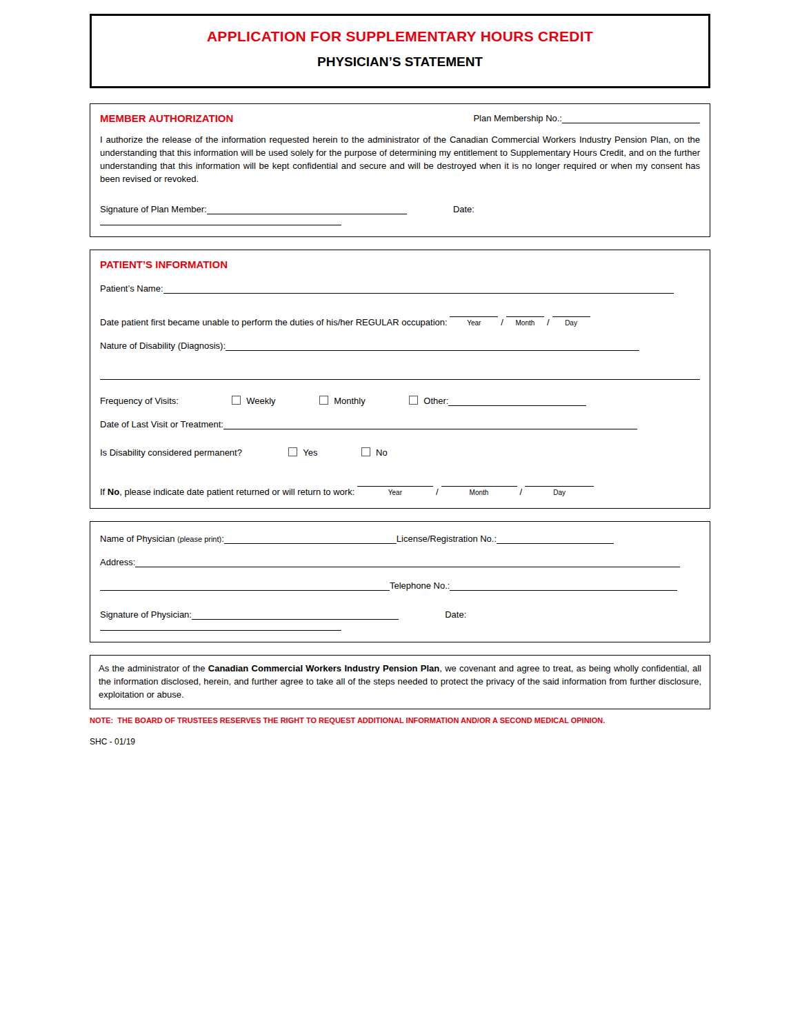APPLICATION FOR SUPPLEMENTARY HOURS CREDIT
PHYSICIAN’S STATEMENT
MEMBER AUTHORIZATION Plan Membership No.:
I authorize the release of the information requested herein to the administrator of the Canadian Commercial Workers Industry Pension Plan, on the understanding that this information will be used solely for the purpose of determining my entitlement to Supplementary Hours Credit, and on the further understanding that this information will be kept confidential and secure and will be destroyed when it is no longer required or when my consent has been revised or revoked.
Signature of Plan Member: Date:
PATIENT’S INFORMATION
Patient’s Name:
Date patient first became unable to perform the duties of his/her REGULAR occupation: Year/ Month/ Day
Nature of Disability (Diagnosis):
Frequency of Visits: Weekly Monthly Other:
Date of Last Visit or Treatment:
Is Disability considered permanent? Yes No
If No, please indicate date patient returned or will return to work: Year/ Month/ Day
Name of Physician (please print): License/Registration No.:
Address:
Telephone No.:
Signature of Physician: Date:
As the administrator of the Canadian Commercial Workers Industry Pension Plan, we covenant and agree to treat, as being wholly confidential, all the information disclosed, herein, and further agree to take all of the steps needed to protect the privacy of the said information from further disclosure, exploitation or abuse.
NOTE: THE BOARD OF TRUSTEES RESERVES THE RIGHT TO REQUEST ADDITIONAL INFORMATION AND/OR A SECOND MEDICAL OPINION.
SHC - 01/19